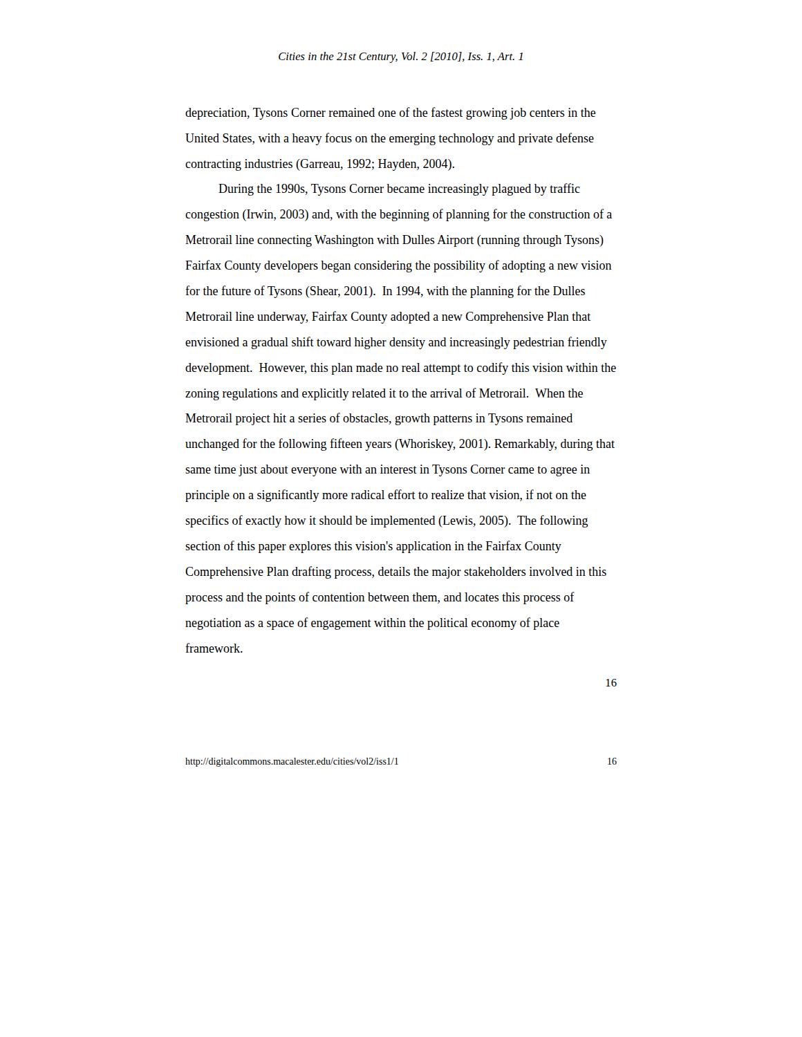Cities in the 21st Century, Vol. 2 [2010], Iss. 1, Art. 1
depreciation, Tysons Corner remained one of the fastest growing job centers in the United States, with a heavy focus on the emerging technology and private defense contracting industries (Garreau, 1992; Hayden, 2004).
During the 1990s, Tysons Corner became increasingly plagued by traffic congestion (Irwin, 2003) and, with the beginning of planning for the construction of a Metrorail line connecting Washington with Dulles Airport (running through Tysons) Fairfax County developers began considering the possibility of adopting a new vision for the future of Tysons (Shear, 2001). In 1994, with the planning for the Dulles Metrorail line underway, Fairfax County adopted a new Comprehensive Plan that envisioned a gradual shift toward higher density and increasingly pedestrian friendly development. However, this plan made no real attempt to codify this vision within the zoning regulations and explicitly related it to the arrival of Metrorail. When the Metrorail project hit a series of obstacles, growth patterns in Tysons remained unchanged for the following fifteen years (Whoriskey, 2001). Remarkably, during that same time just about everyone with an interest in Tysons Corner came to agree in principle on a significantly more radical effort to realize that vision, if not on the specifics of exactly how it should be implemented (Lewis, 2005). The following section of this paper explores this vision's application in the Fairfax County Comprehensive Plan drafting process, details the major stakeholders involved in this process and the points of contention between them, and locates this process of negotiation as a space of engagement within the political economy of place framework.
16
http://digitalcommons.macalester.edu/cities/vol2/iss1/1 16